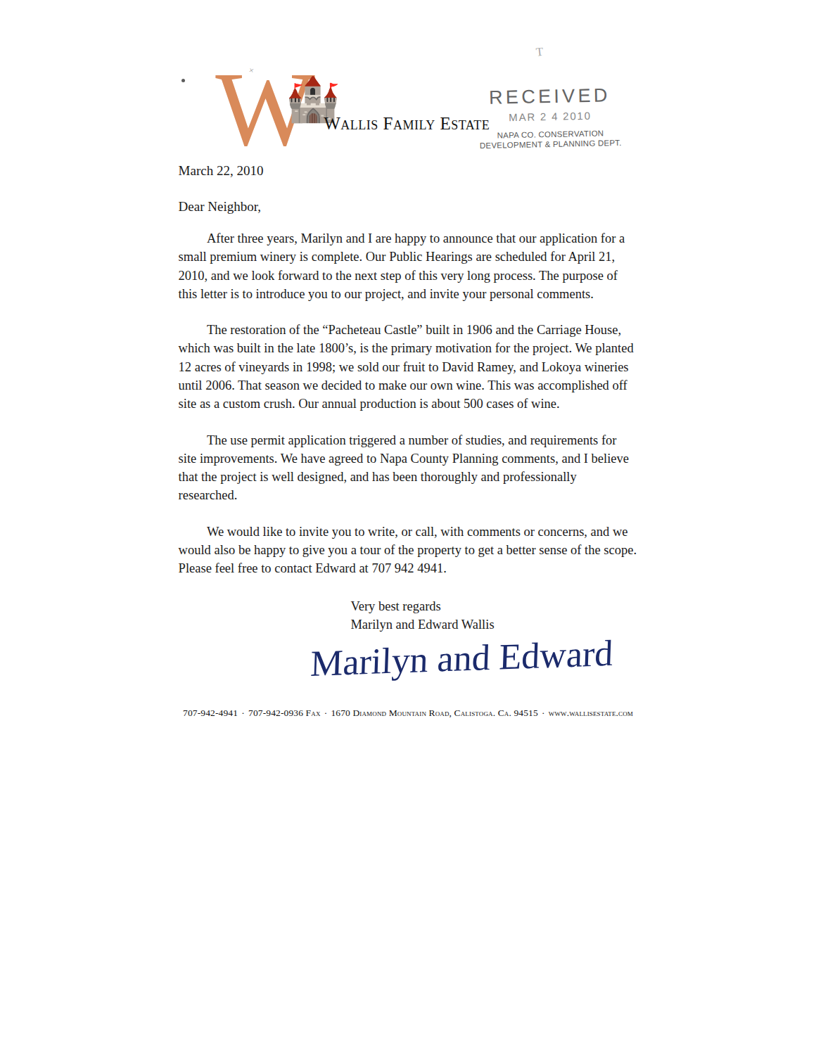× T   
W🏰Wallis Family Estate
RECEIVED
MAR 2 4 2010
NAPA CO. CONSERVATION
DEVELOPMENT & PLANNING DEPT.
March 22, 2010
Dear Neighbor,
After three years, Marilyn and I are happy to announce that our application for a small premium winery is complete. Our Public Hearings are scheduled for April 21, 2010, and we look forward to the next step of this very long process. The purpose of this letter is to introduce you to our project, and invite your personal comments.
The restoration of the “Pacheteau Castle” built in 1906 and the Carriage House, which was built in the late 1800’s, is the primary motivation for the project. We planted 12 acres of vineyards in 1998; we sold our fruit to David Ramey, and Lokoya wineries until 2006. That season we decided to make our own wine. This was accomplished off site as a custom crush. Our annual production is about 500 cases of wine.
The use permit application triggered a number of studies, and requirements for site improvements. We have agreed to Napa County Planning comments, and I believe that the project is well designed, and has been thoroughly and professionally researched.
We would like to invite you to write, or call, with comments or concerns, and we would also be happy to give you a tour of the property to get a better sense of the scope. Please feel free to contact Edward at 707 942 4941.
Very best regards
Marilyn and Edward Wallis
Marilyn and Edward
707-942-4941 · 707-942-0936 Fax · 1670 Diamond Mountain Road, Calistoga. Ca. 94515 · www.wallisestate.com